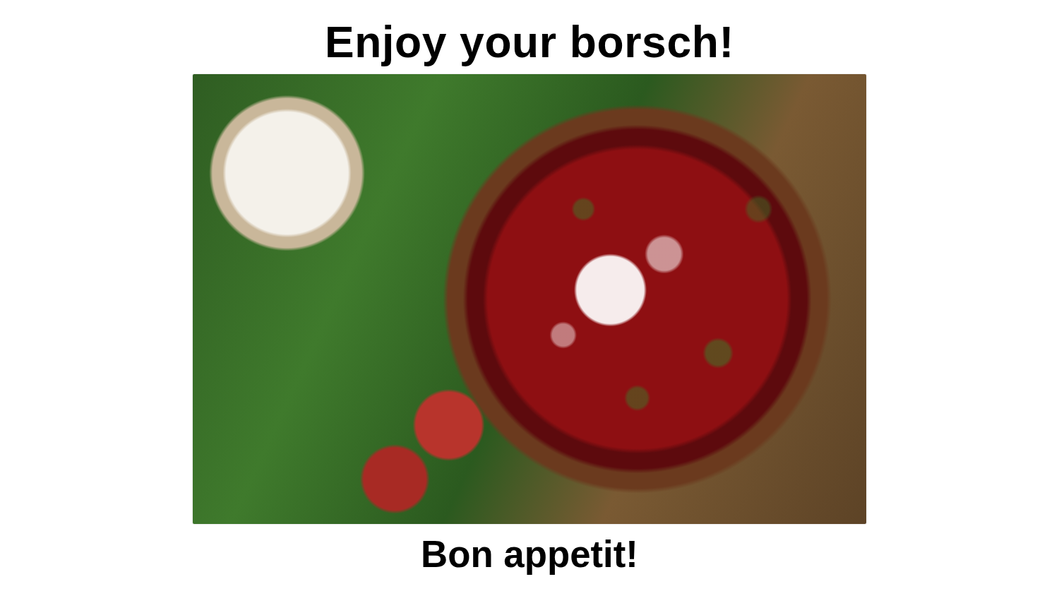Enjoy your borsch!
Bon appetit!